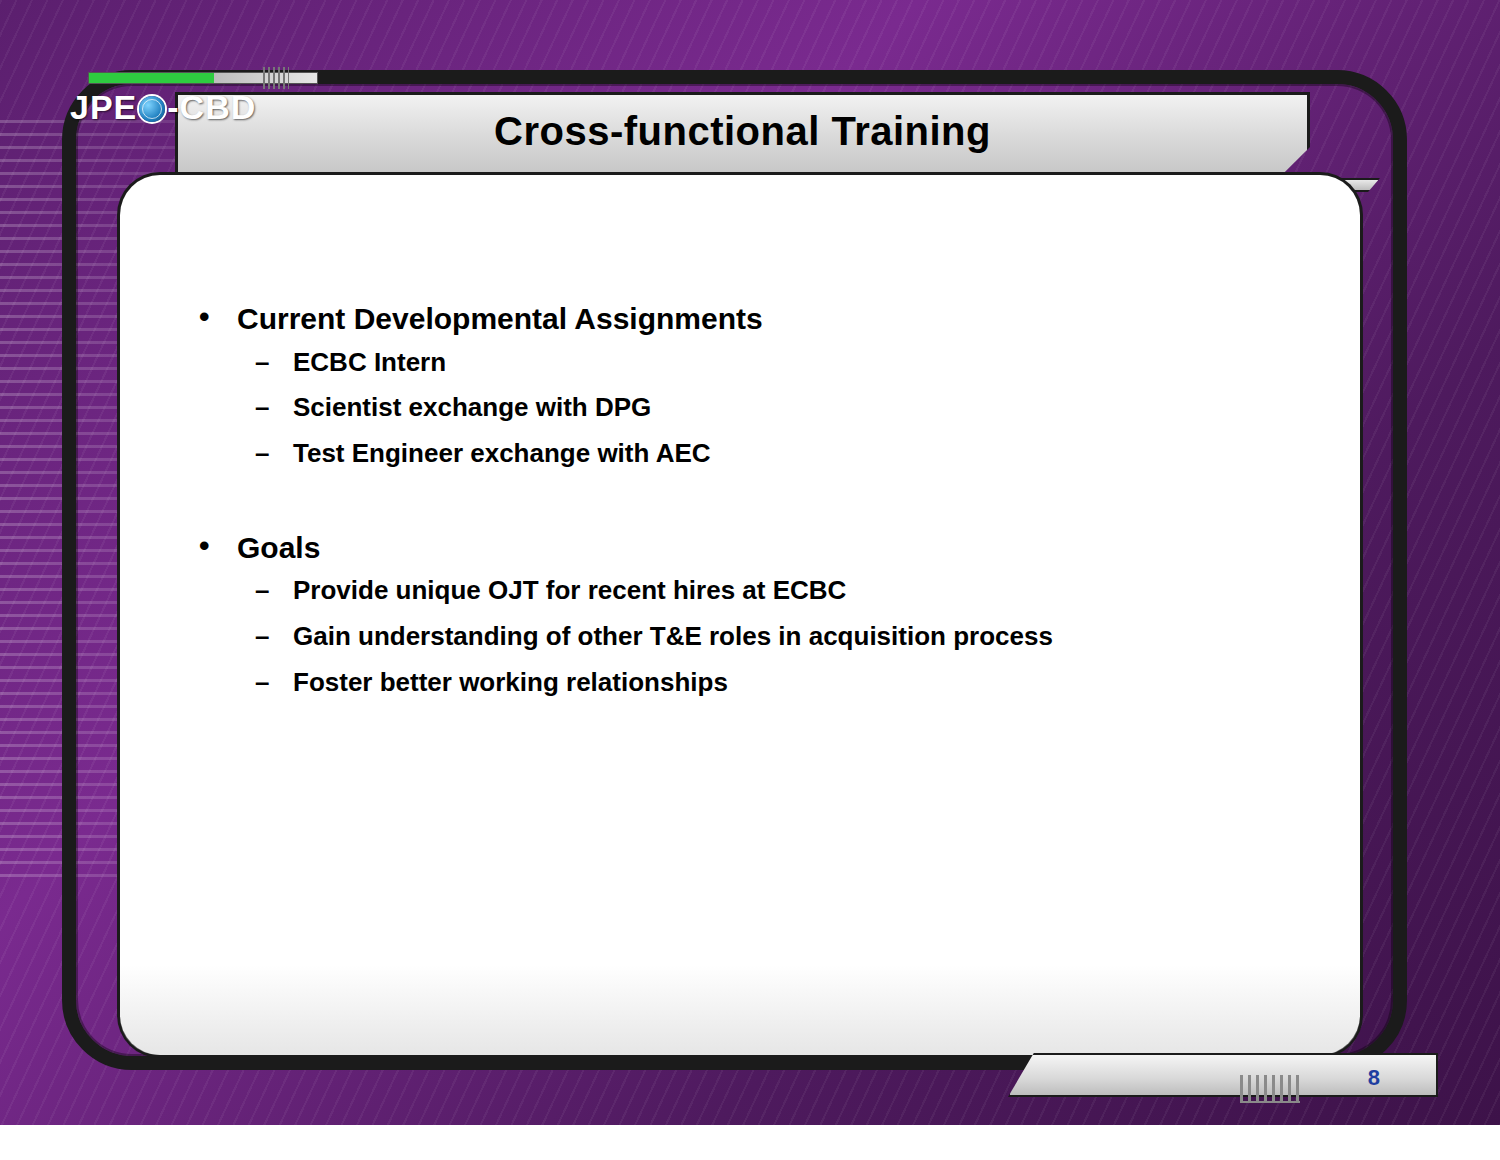Cross-functional Training
JPE -CBD
Current Developmental Assignments
ECBC Intern
Scientist exchange with DPG
Test Engineer exchange with AEC
Goals
Provide unique OJT for recent hires at ECBC
Gain understanding of other T&E roles in acquisition process
Foster better working relationships
8